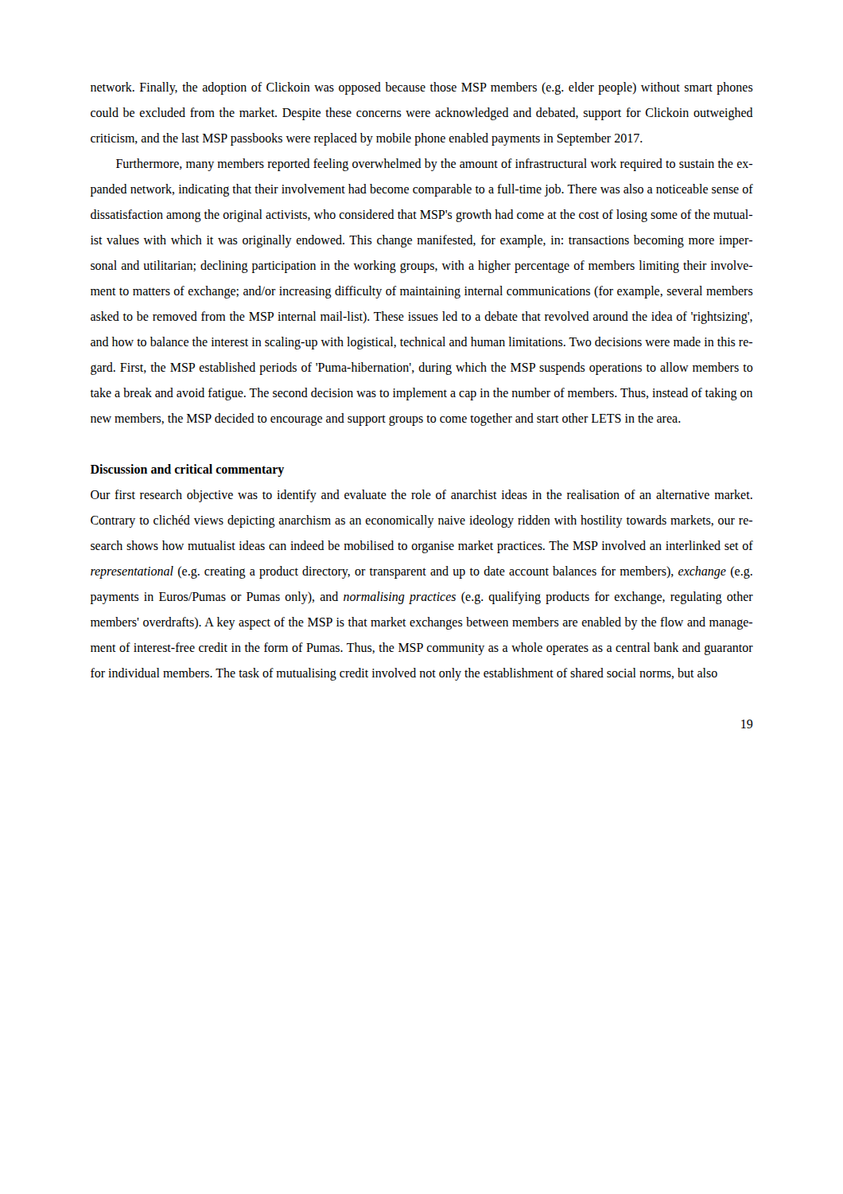network. Finally, the adoption of Clickoin was opposed because those MSP members (e.g. elder people) without smart phones could be excluded from the market. Despite these concerns were acknowledged and debated, support for Clickoin outweighed criticism, and the last MSP passbooks were replaced by mobile phone enabled payments in September 2017.
Furthermore, many members reported feeling overwhelmed by the amount of infrastructural work required to sustain the expanded network, indicating that their involvement had become comparable to a full-time job. There was also a noticeable sense of dissatisfaction among the original activists, who considered that MSP's growth had come at the cost of losing some of the mutualist values with which it was originally endowed. This change manifested, for example, in: transactions becoming more impersonal and utilitarian; declining participation in the working groups, with a higher percentage of members limiting their involvement to matters of exchange; and/or increasing difficulty of maintaining internal communications (for example, several members asked to be removed from the MSP internal mail-list). These issues led to a debate that revolved around the idea of 'rightsizing', and how to balance the interest in scaling-up with logistical, technical and human limitations. Two decisions were made in this regard. First, the MSP established periods of 'Puma-hibernation', during which the MSP suspends operations to allow members to take a break and avoid fatigue. The second decision was to implement a cap in the number of members. Thus, instead of taking on new members, the MSP decided to encourage and support groups to come together and start other LETS in the area.
Discussion and critical commentary
Our first research objective was to identify and evaluate the role of anarchist ideas in the realisation of an alternative market. Contrary to clichéd views depicting anarchism as an economically naive ideology ridden with hostility towards markets, our research shows how mutualist ideas can indeed be mobilised to organise market practices. The MSP involved an interlinked set of representational (e.g. creating a product directory, or transparent and up to date account balances for members), exchange (e.g. payments in Euros/Pumas or Pumas only), and normalising practices (e.g. qualifying products for exchange, regulating other members' overdrafts). A key aspect of the MSP is that market exchanges between members are enabled by the flow and management of interest-free credit in the form of Pumas. Thus, the MSP community as a whole operates as a central bank and guarantor for individual members. The task of mutualising credit involved not only the establishment of shared social norms, but also
19